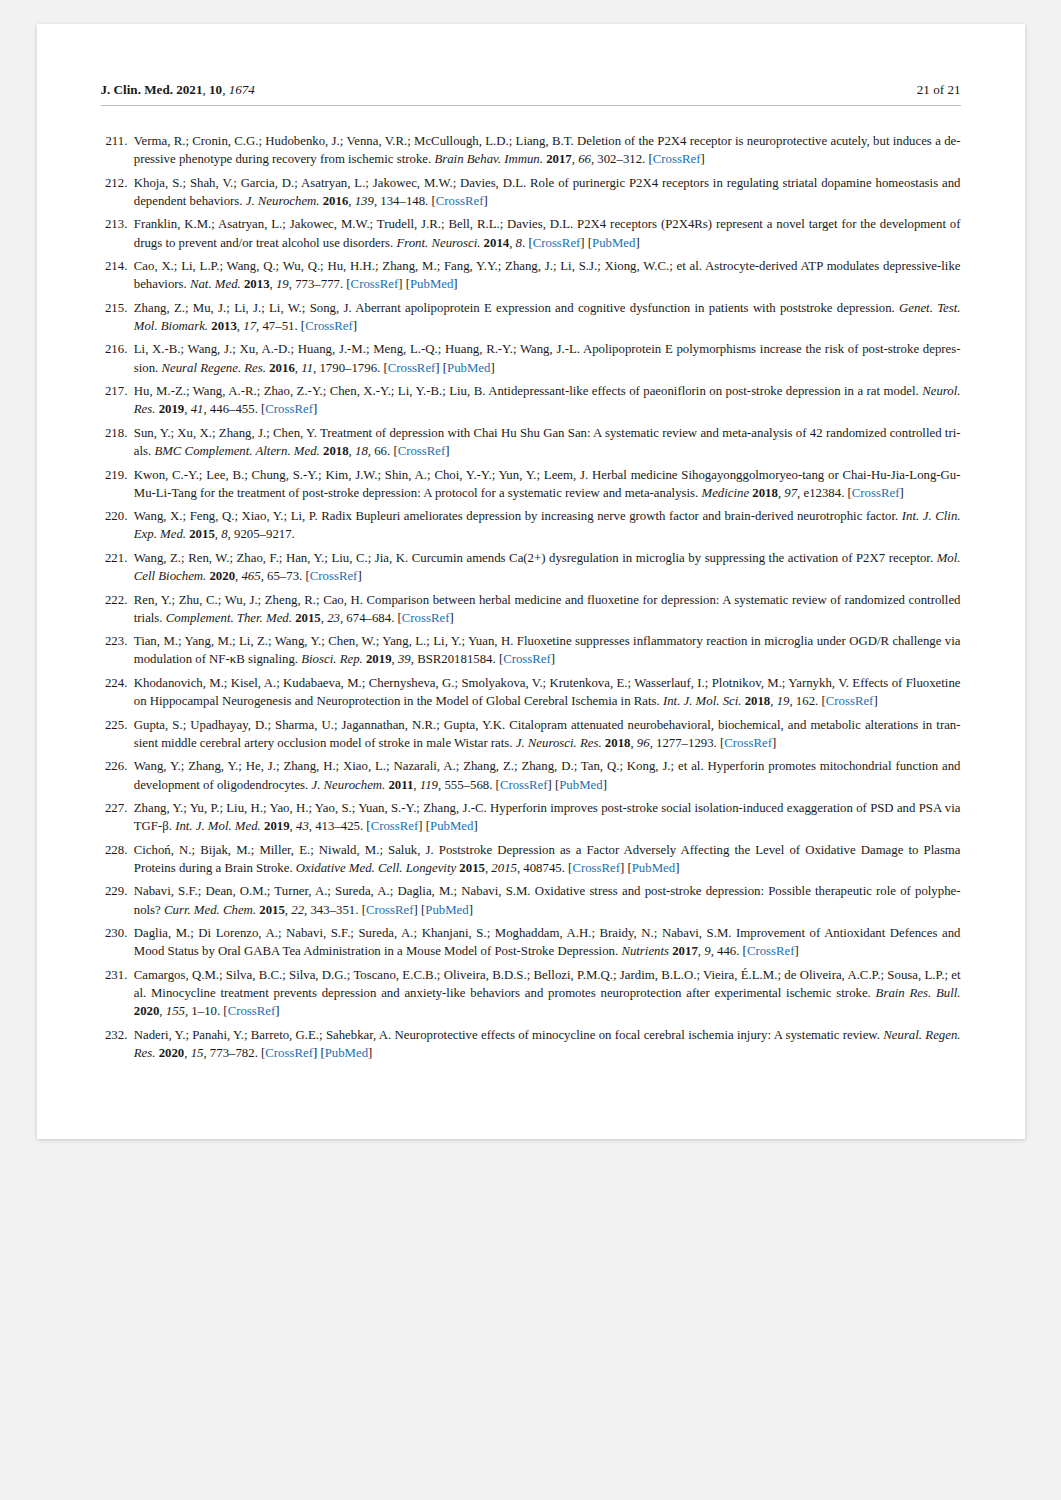J. Clin. Med. 2021, 10, 1674
21 of 21
Verma, R.; Cronin, C.G.; Hudobenko, J.; Venna, V.R.; McCullough, L.D.; Liang, B.T. Deletion of the P2X4 receptor is neuroprotective acutely, but induces a depressive phenotype during recovery from ischemic stroke. Brain Behav. Immun. 2017, 66, 302–312. [CrossRef]
Khoja, S.; Shah, V.; Garcia, D.; Asatryan, L.; Jakowec, M.W.; Davies, D.L. Role of purinergic P2X4 receptors in regulating striatal dopamine homeostasis and dependent behaviors. J. Neurochem. 2016, 139, 134–148. [CrossRef]
Franklin, K.M.; Asatryan, L.; Jakowec, M.W.; Trudell, J.R.; Bell, R.L.; Davies, D.L. P2X4 receptors (P2X4Rs) represent a novel target for the development of drugs to prevent and/or treat alcohol use disorders. Front. Neurosci. 2014, 8. [CrossRef] [PubMed]
Cao, X.; Li, L.P.; Wang, Q.; Wu, Q.; Hu, H.H.; Zhang, M.; Fang, Y.Y.; Zhang, J.; Li, S.J.; Xiong, W.C.; et al. Astrocyte-derived ATP modulates depressive-like behaviors. Nat. Med. 2013, 19, 773–777. [CrossRef] [PubMed]
Zhang, Z.; Mu, J.; Li, J.; Li, W.; Song, J. Aberrant apolipoprotein E expression and cognitive dysfunction in patients with poststroke depression. Genet. Test. Mol. Biomark. 2013, 17, 47–51. [CrossRef]
Li, X.-B.; Wang, J.; Xu, A.-D.; Huang, J.-M.; Meng, L.-Q.; Huang, R.-Y.; Wang, J.-L. Apolipoprotein E polymorphisms increase the risk of post-stroke depression. Neural Regene. Res. 2016, 11, 1790–1796. [CrossRef] [PubMed]
Hu, M.-Z.; Wang, A.-R.; Zhao, Z.-Y.; Chen, X.-Y.; Li, Y.-B.; Liu, B. Antidepressant-like effects of paeoniflorin on post-stroke depression in a rat model. Neurol. Res. 2019, 41, 446–455. [CrossRef]
Sun, Y.; Xu, X.; Zhang, J.; Chen, Y. Treatment of depression with Chai Hu Shu Gan San: A systematic review and meta-analysis of 42 randomized controlled trials. BMC Complement. Altern. Med. 2018, 18, 66. [CrossRef]
Kwon, C.-Y.; Lee, B.; Chung, S.-Y.; Kim, J.W.; Shin, A.; Choi, Y.-Y.; Yun, Y.; Leem, J. Herbal medicine Sihogayonggolmoryeo-tang or Chai-Hu-Jia-Long-Gu-Mu-Li-Tang for the treatment of post-stroke depression: A protocol for a systematic review and meta-analysis. Medicine 2018, 97, e12384. [CrossRef]
Wang, X.; Feng, Q.; Xiao, Y.; Li, P. Radix Bupleuri ameliorates depression by increasing nerve growth factor and brain-derived neurotrophic factor. Int. J. Clin. Exp. Med. 2015, 8, 9205–9217.
Wang, Z.; Ren, W.; Zhao, F.; Han, Y.; Liu, C.; Jia, K. Curcumin amends Ca(2+) dysregulation in microglia by suppressing the activation of P2X7 receptor. Mol. Cell Biochem. 2020, 465, 65–73. [CrossRef]
Ren, Y.; Zhu, C.; Wu, J.; Zheng, R.; Cao, H. Comparison between herbal medicine and fluoxetine for depression: A systematic review of randomized controlled trials. Complement. Ther. Med. 2015, 23, 674–684. [CrossRef]
Tian, M.; Yang, M.; Li, Z.; Wang, Y.; Chen, W.; Yang, L.; Li, Y.; Yuan, H. Fluoxetine suppresses inflammatory reaction in microglia under OGD/R challenge via modulation of NF-κB signaling. Biosci. Rep. 2019, 39, BSR20181584. [CrossRef]
Khodanovich, M.; Kisel, A.; Kudabaeva, M.; Chernysheva, G.; Smolyakova, V.; Krutenkova, E.; Wasserlauf, I.; Plotnikov, M.; Yarnykh, V. Effects of Fluoxetine on Hippocampal Neurogenesis and Neuroprotection in the Model of Global Cerebral Ischemia in Rats. Int. J. Mol. Sci. 2018, 19, 162. [CrossRef]
Gupta, S.; Upadhayay, D.; Sharma, U.; Jagannathan, N.R.; Gupta, Y.K. Citalopram attenuated neurobehavioral, biochemical, and metabolic alterations in transient middle cerebral artery occlusion model of stroke in male Wistar rats. J. Neurosci. Res. 2018, 96, 1277–1293. [CrossRef]
Wang, Y.; Zhang, Y.; He, J.; Zhang, H.; Xiao, L.; Nazarali, A.; Zhang, Z.; Zhang, D.; Tan, Q.; Kong, J.; et al. Hyperforin promotes mitochondrial function and development of oligodendrocytes. J. Neurochem. 2011, 119, 555–568. [CrossRef] [PubMed]
Zhang, Y.; Yu, P.; Liu, H.; Yao, H.; Yao, S.; Yuan, S.-Y.; Zhang, J.-C. Hyperforin improves post-stroke social isolation-induced exaggeration of PSD and PSA via TGF-β. Int. J. Mol. Med. 2019, 43, 413–425. [CrossRef] [PubMed]
Cichoń, N.; Bijak, M.; Miller, E.; Niwald, M.; Saluk, J. Poststroke Depression as a Factor Adversely Affecting the Level of Oxidative Damage to Plasma Proteins during a Brain Stroke. Oxidative Med. Cell. Longevity 2015, 2015, 408745. [CrossRef] [PubMed]
Nabavi, S.F.; Dean, O.M.; Turner, A.; Sureda, A.; Daglia, M.; Nabavi, S.M. Oxidative stress and post-stroke depression: Possible therapeutic role of polyphenols? Curr. Med. Chem. 2015, 22, 343–351. [CrossRef] [PubMed]
Daglia, M.; Di Lorenzo, A.; Nabavi, S.F.; Sureda, A.; Khanjani, S.; Moghaddam, A.H.; Braidy, N.; Nabavi, S.M. Improvement of Antioxidant Defences and Mood Status by Oral GABA Tea Administration in a Mouse Model of Post-Stroke Depression. Nutrients 2017, 9, 446. [CrossRef]
Camargos, Q.M.; Silva, B.C.; Silva, D.G.; Toscano, E.C.B.; Oliveira, B.D.S.; Bellozi, P.M.Q.; Jardim, B.L.O.; Vieira, É.L.M.; de Oliveira, A.C.P.; Sousa, L.P.; et al. Minocycline treatment prevents depression and anxiety-like behaviors and promotes neuroprotection after experimental ischemic stroke. Brain Res. Bull. 2020, 155, 1–10. [CrossRef]
Naderi, Y.; Panahi, Y.; Barreto, G.E.; Sahebkar, A. Neuroprotective effects of minocycline on focal cerebral ischemia injury: A systematic review. Neural. Regen. Res. 2020, 15, 773–782. [CrossRef] [PubMed]